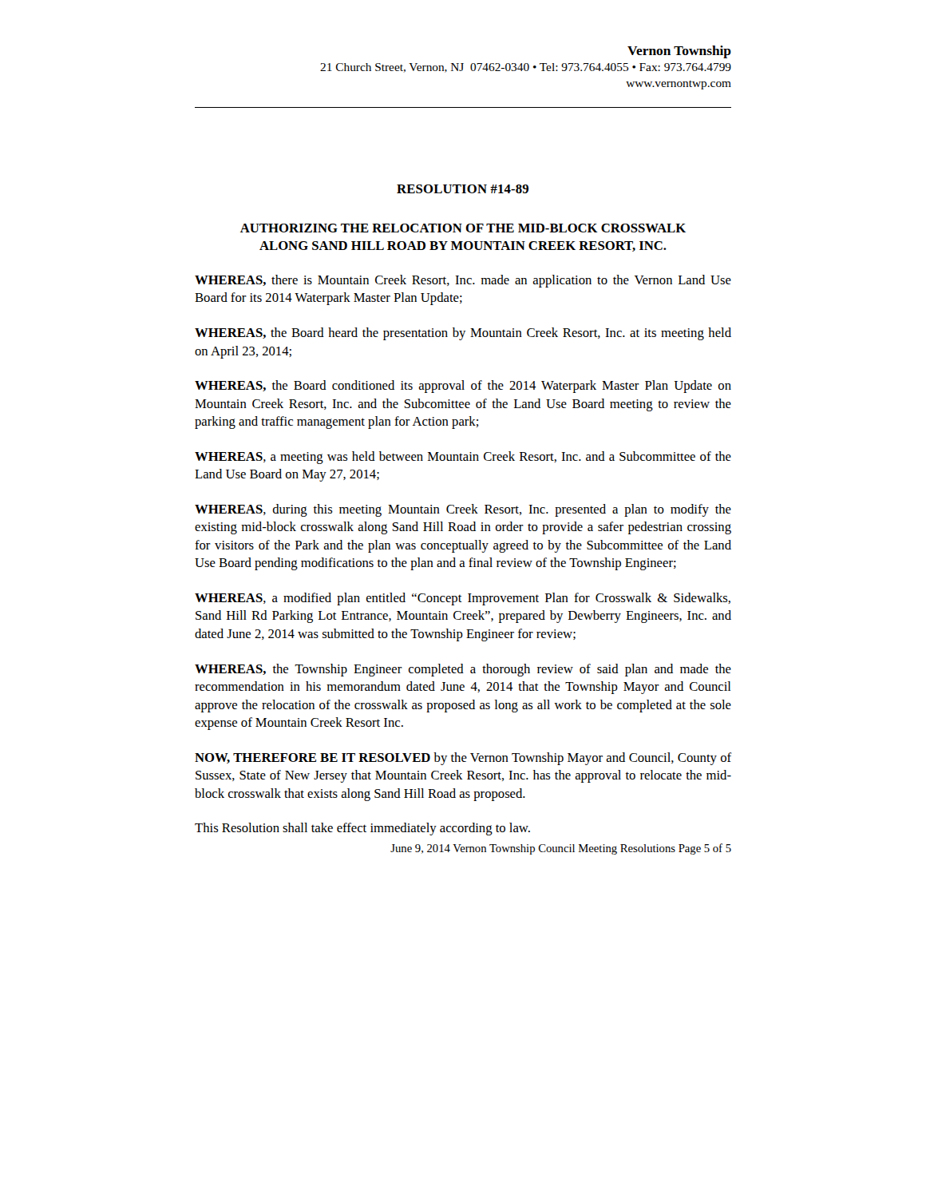Vernon Township
21 Church Street, Vernon, NJ 07462-0340 • Tel: 973.764.4055 • Fax: 973.764.4799
www.vernontwp.com
RESOLUTION #14-89
AUTHORIZING THE RELOCATION OF THE MID-BLOCK CROSSWALK
ALONG SAND HILL ROAD BY MOUNTAIN CREEK RESORT, INC.
WHEREAS, there is Mountain Creek Resort, Inc. made an application to the Vernon Land Use Board for its 2014 Waterpark Master Plan Update;
WHEREAS, the Board heard the presentation by Mountain Creek Resort, Inc. at its meeting held on April 23, 2014;
WHEREAS, the Board conditioned its approval of the 2014 Waterpark Master Plan Update on Mountain Creek Resort, Inc. and the Subcomittee of the Land Use Board meeting to review the parking and traffic management plan for Action park;
WHEREAS, a meeting was held between Mountain Creek Resort, Inc. and a Subcommittee of the Land Use Board on May 27, 2014;
WHEREAS, during this meeting Mountain Creek Resort, Inc. presented a plan to modify the existing mid-block crosswalk along Sand Hill Road in order to provide a safer pedestrian crossing for visitors of the Park and the plan was conceptually agreed to by the Subcommittee of the Land Use Board pending modifications to the plan and a final review of the Township Engineer;
WHEREAS, a modified plan entitled “Concept Improvement Plan for Crosswalk & Sidewalks, Sand Hill Rd Parking Lot Entrance, Mountain Creek”, prepared by Dewberry Engineers, Inc. and dated June 2, 2014 was submitted to the Township Engineer for review;
WHEREAS, the Township Engineer completed a thorough review of said plan and made the recommendation in his memorandum dated June 4, 2014 that the Township Mayor and Council approve the relocation of the crosswalk as proposed as long as all work to be completed at the sole expense of Mountain Creek Resort Inc.
NOW, THEREFORE BE IT RESOLVED by the Vernon Township Mayor and Council, County of Sussex, State of New Jersey that Mountain Creek Resort, Inc. has the approval to relocate the mid-block crosswalk that exists along Sand Hill Road as proposed.
This Resolution shall take effect immediately according to law.
June 9, 2014 Vernon Township Council Meeting Resolutions Page 5 of 5